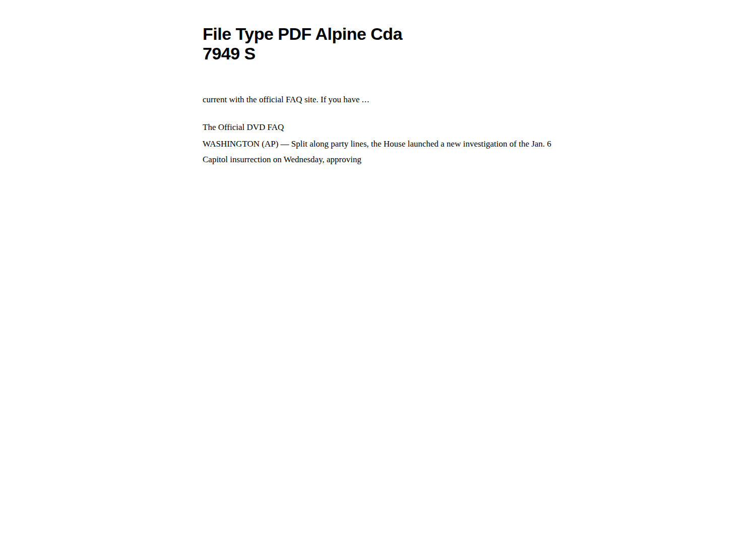File Type PDF Alpine Cda
7949 S
current with the official FAQ site. If you have ...
The Official DVD FAQ
WASHINGTON (AP) — Split along party lines, the House launched a new investigation of the Jan. 6 Capitol insurrection on Wednesday, approving